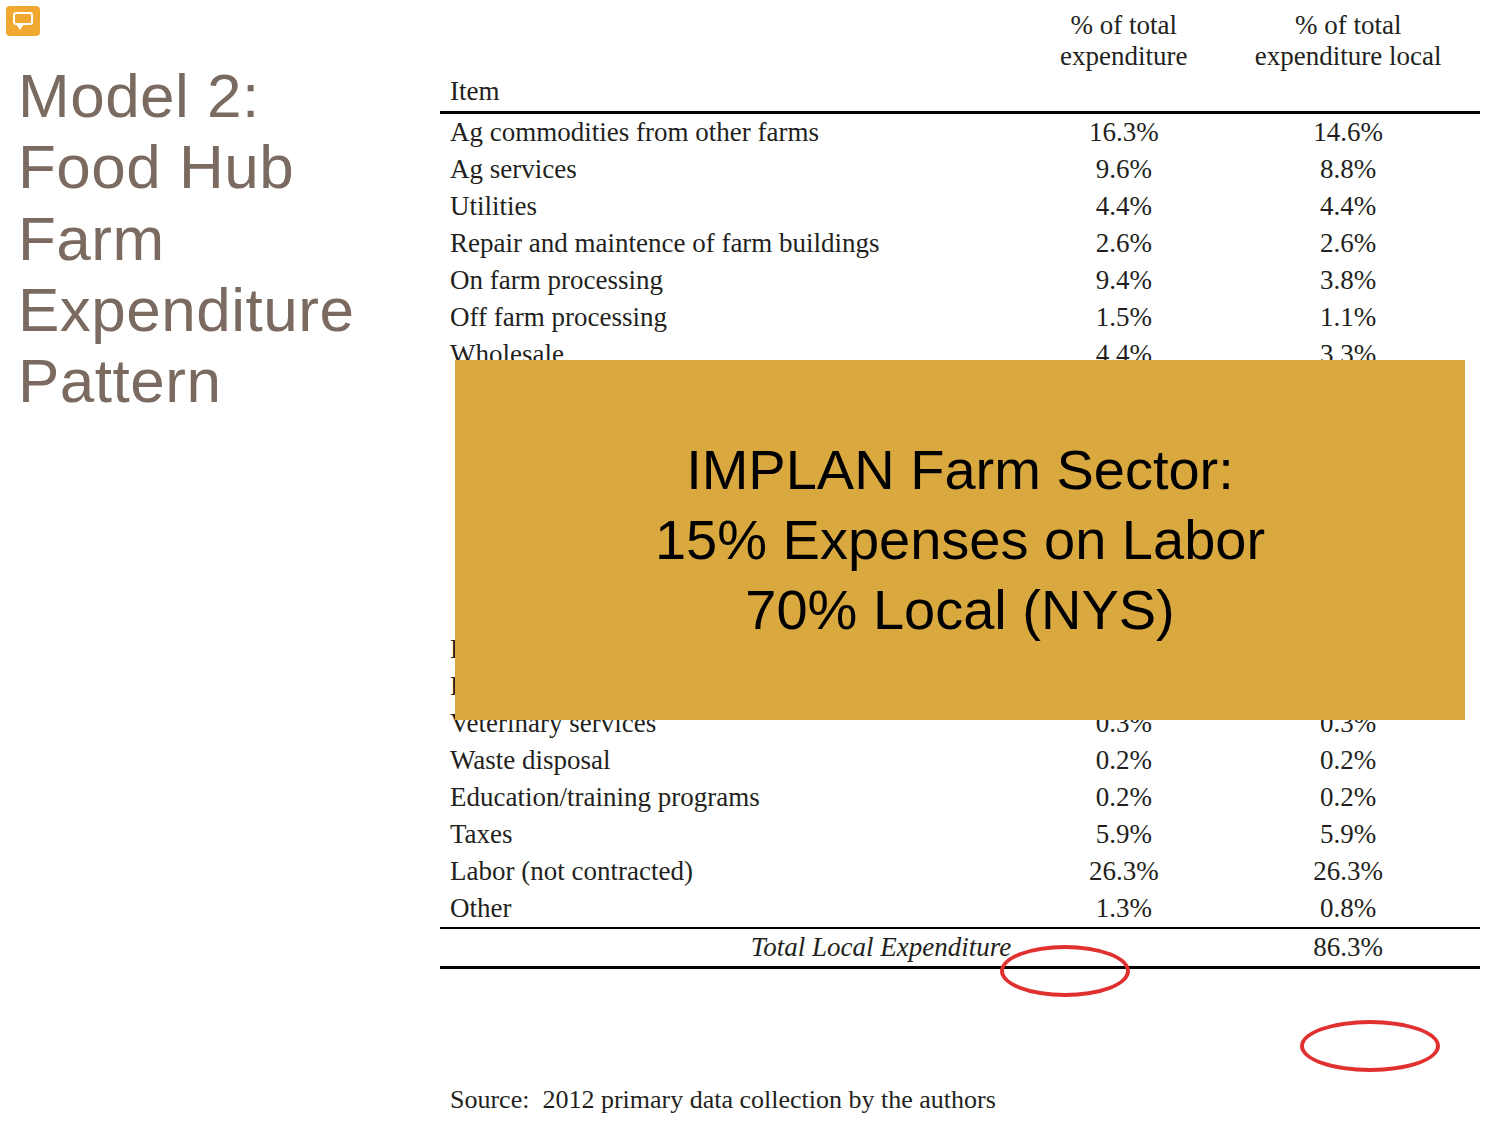Model 2: Food Hub Farm Expenditure Pattern
| | % of total expenditure | % of total expenditure local |
| --- | --- | --- |
| Item | | |
| Ag commodities from other farms | 16.3% | 14.6% |
| Ag services | 9.6% | 8.8% |
| Utilities | 4.4% | 4.4% |
| Repair and maintence of farm buildings | 2.6% | 2.6% |
| On farm processing | 9.4% | 3.8% |
| Off farm processing | 1.5% | 1.1% |
| Wholesale | 4.4% | 3.3% |
| Rented equipment | 0.5% | 0.5% |
| Professional services | 0.4% | 0.4% |
| Veterinary services | 0.3% | 0.3% |
| Waste disposal | 0.2% | 0.2% |
| Education/training programs | 0.2% | 0.2% |
| Taxes | 5.9% | 5.9% |
| Labor (not contracted) | 26.3% | 26.3% |
| Other | 1.3% | 0.8% |
| Total Local Expenditure | | 86.3% |
Source: 2012 primary data collection by the authors
IMPLAN Farm Sector:
15% Expenses on Labor
70% Local (NYS)